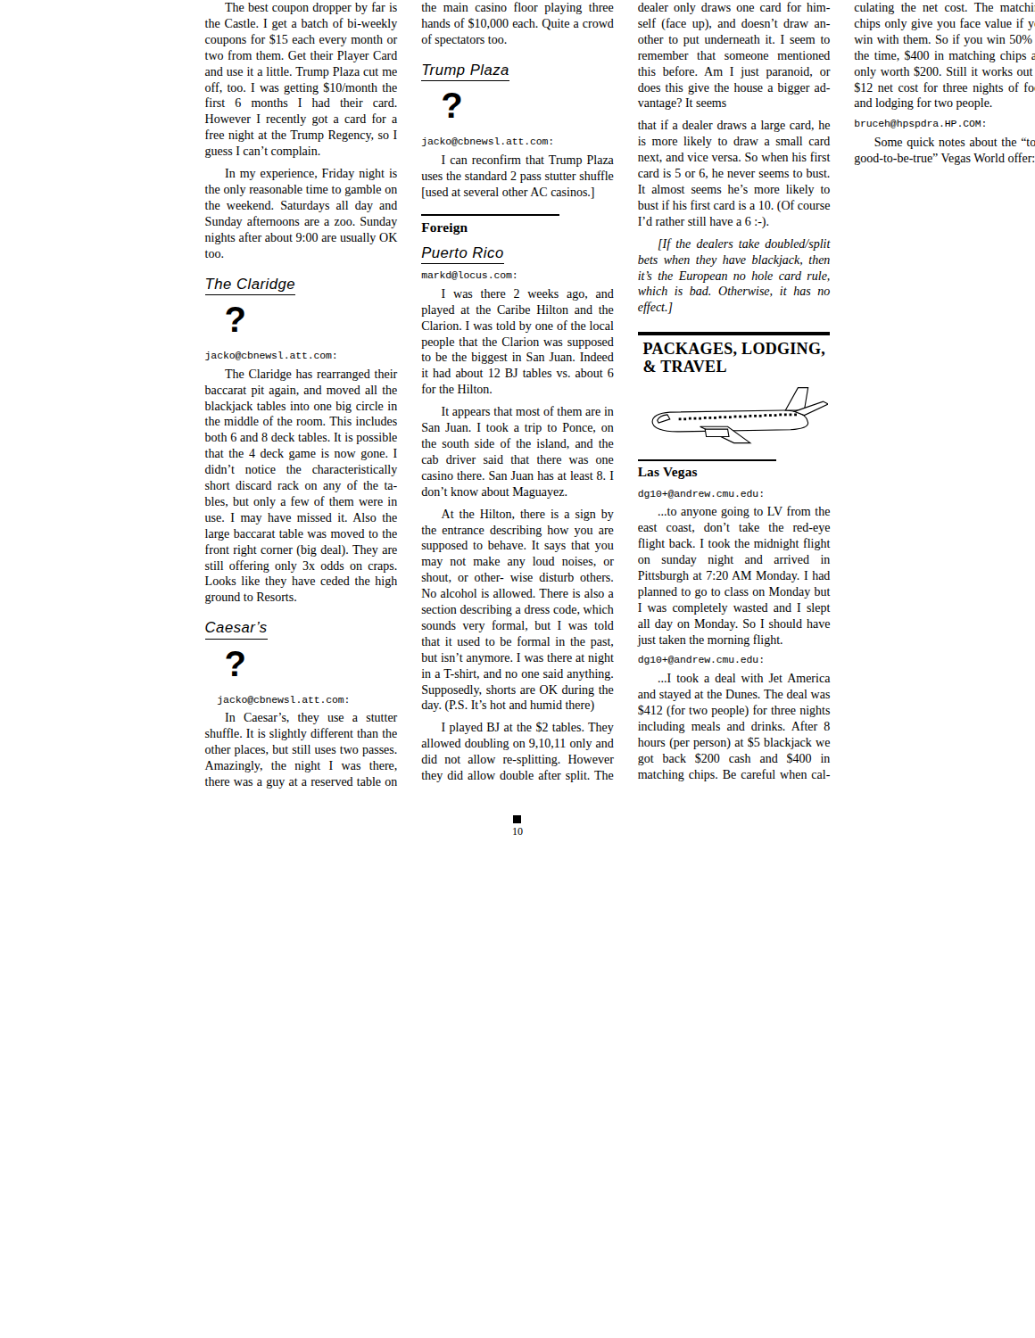The best coupon dropper by far is the Castle. I get a batch of bi-weekly coupons for $15 each every month or two from them. Get their Player Card and use it a little. Trump Plaza cut me off, too. I was getting $10/month the first 6 months I had their card. However I recently got a card for a free night at the Trump Regency, so I guess I can’t complain.
In my experience, Friday night is the only reasonable time to gamble on the weekend. Saturdays all day and Sunday afternoons are a zoo. Sunday nights after about 9:00 are usually OK too.
The Claridge
?
jacko@cbnewsl.att.com:
The Claridge has rearranged their baccarat pit again, and moved all the blackjack tables into one big circle in the middle of the room. This includes both 6 and 8 deck tables. It is possible that the 4 deck game is now gone. I didn’t notice the characteristically short discard rack on any of the tables, but only a few of them were in use. I may have missed it. Also the large baccarat table was moved to the front right corner (big deal). They are still offering only 3x odds on craps. Looks like they have ceded the high ground to Resorts.
Caesar’s
?
jacko@cbnewsl.att.com:
In Caesar’s, they use a stutter shuffle. It is slightly different than the other places, but still uses two passes. Amazingly, the night I was there, there was a guy at a reserved table on the main casino floor playing three hands of $10,000 each. Quite a crowd of spectators too.
Trump Plaza
?
jacko@cbnewsl.att.com:
I can reconfirm that Trump Plaza uses the standard 2 pass stutter shuffle [used at several other AC casinos.]
Foreign
Puerto Rico
markd@locus.com:
I was there 2 weeks ago, and played at the Caribe Hilton and the Clarion. I was told by one of the local people that the Clarion was supposed to be the biggest in San Juan. Indeed it had about 12 BJ tables vs. about 6 for the Hilton.
It appears that most of them are in San Juan. I took a trip to Ponce, on the south side of the island, and the cab driver said that there was one casino there. San Juan has at least 8. I don’t know about Maguayez.
At the Hilton, there is a sign by the entrance describing how you are supposed to behave. It says that you may not make any loud noises, or shout, or other- wise disturb others. No alcohol is allowed. There is also a section describing a dress code, which sounds very formal, but I was told that it used to be formal in the past, but isn’t anymore. I was there at night in a T-shirt, and no one said anything. Supposedly, shorts are OK during the day. (P.S. It’s hot and humid there)
I played BJ at the $2 tables. They allowed doubling on 9,10,11 only and did not allow re-splitting. However they did allow double after split. The dealer only draws one card for himself (face up), and doesn’t draw another to put underneath it. I seem to remember that someone mentioned this before. Am I just paranoid, or does this give the house a bigger advantage? It seems
that if a dealer draws a large card, he is more likely to draw a small card next, and vice versa. So when his first card is 5 or 6, he never seems to bust. It almost seems he’s more likely to bust if his first card is a 10. (Of course I’d rather still have a 6 :-).
[If the dealers take doubled/split bets when they have blackjack, then it’s the European no hole card rule, which is bad. Otherwise, it has no effect.]
PACKAGES, LODGING, & TRAVEL
Las Vegas
dg10+@andrew.cmu.edu:
...to anyone going to LV from the east coast, don’t take the red-eye flight back. I took the midnight flight on sunday night and arrived in Pittsburgh at 7:20 AM Monday. I had planned to go to class on Monday but I was completely wasted and I slept all day on Monday. So I should have just taken the morning flight.
dg10+@andrew.cmu.edu:
...I took a deal with Jet America and stayed at the Dunes. The deal was $412 (for two people) for three nights including meals and drinks. After 8 hours (per person) at $5 blackjack we got back $200 cash and $400 in matching chips. Be careful when calculating the net cost. The matching chips only give you face value if you win with them. So if you win 50% of the time, $400 in matching chips are only worth $200. Still it works out to $12 net cost for three nights of food and lodging for two people.
bruceh@hpspdra.HP.COM:
Some quick notes about the “too-good-to-be-true” Vegas World offer:
10